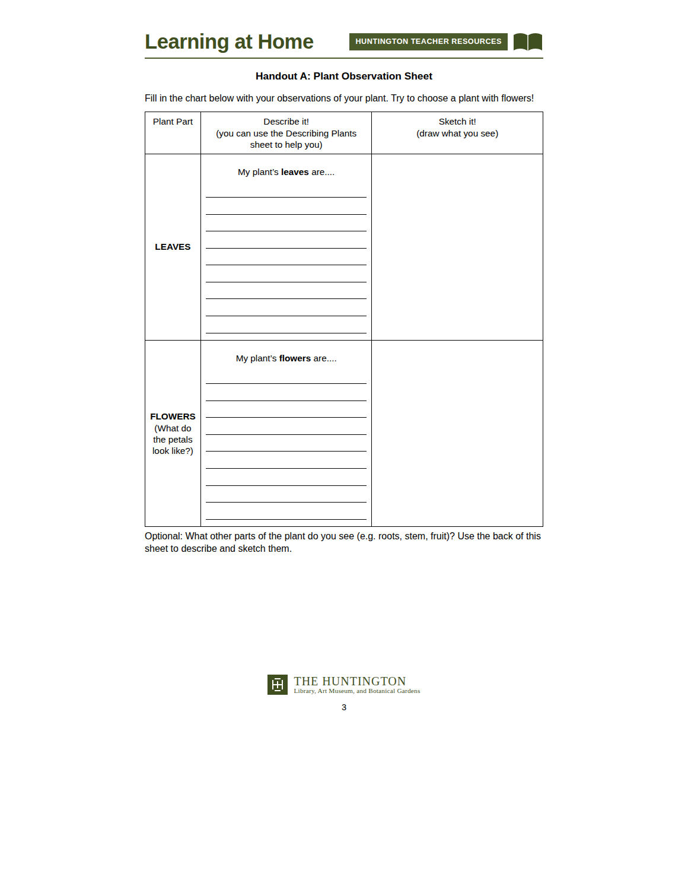Learning at Home
HUNTINGTON TEACHER RESOURCES
Handout A: Plant Observation Sheet
Fill in the chart below with your observations of your plant. Try to choose a plant with flowers!
| Plant Part | Describe it! (you can use the Describing Plants sheet to help you) | Sketch it! (draw what you see) |
| --- | --- | --- |
| LEAVES | My plant’s leaves are.... | |
| FLOWERS (What do the petals look like?) | My plant’s flowers are.... | |
Optional: What other parts of the plant do you see (e.g. roots, stem, fruit)? Use the back of this sheet to describe and sketch them.
THE HUNTINGTON Library, Art Museum, and Botanical Gardens
3